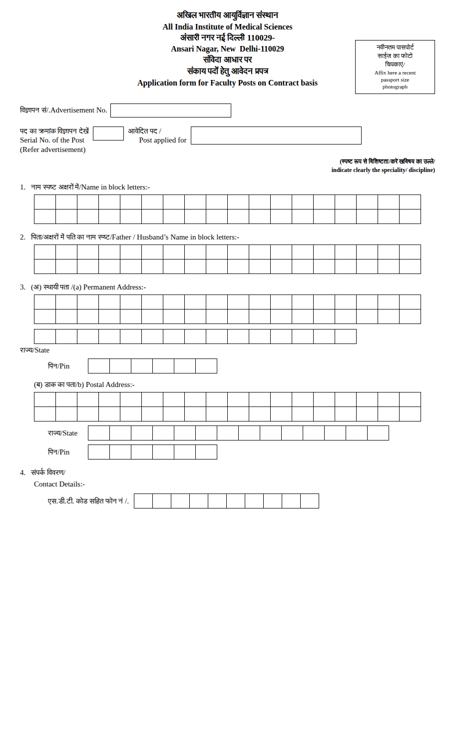नवीनतम पासपोर्ट
साईज का फोटो
चिपकाएं/
Affix here a recent
passport size
photograph
अखिल भारतीय आयुर्विज्ञान संस्थान
All India Institute of Medical Sciences
अंसारी नगर नई दिल्ली 110029-
Ansari Nagar, New Delhi-110029
संविदा आधार पर
संकाय पदों हेतु आवेदन प्रपत्र
Application form for Faculty Posts on Contract basis
विज्ञापन सं/.Advertisement No.
पद का क्रमांक विज्ञापन देखें
Serial No. of the Post
(Refer advertisement)
आवेदित पद /
Post applied for
(स्पष्ट रूप से विशिष्टता/करें खविषय का उल्ले/
indicate clearly the speciality/ discipline)
1. नाम स्पष्ट अक्षरों में/Name in block letters:-
2. पिता/अक्षरों में पति का नाम स्प्ष्ट/Father / Husband’s Name in block letters:-
3.(अ) स्थायी पता /(a) Permanent Address:-
राज्य/State
पिन/Pin
(ब) डाक का पता/b) Postal Address:-
राज्य/State
पिन/Pin
4. संपर्क विवरण/
Contact Details:-
एस.डी.टी. कोड सहित फोन नं /.